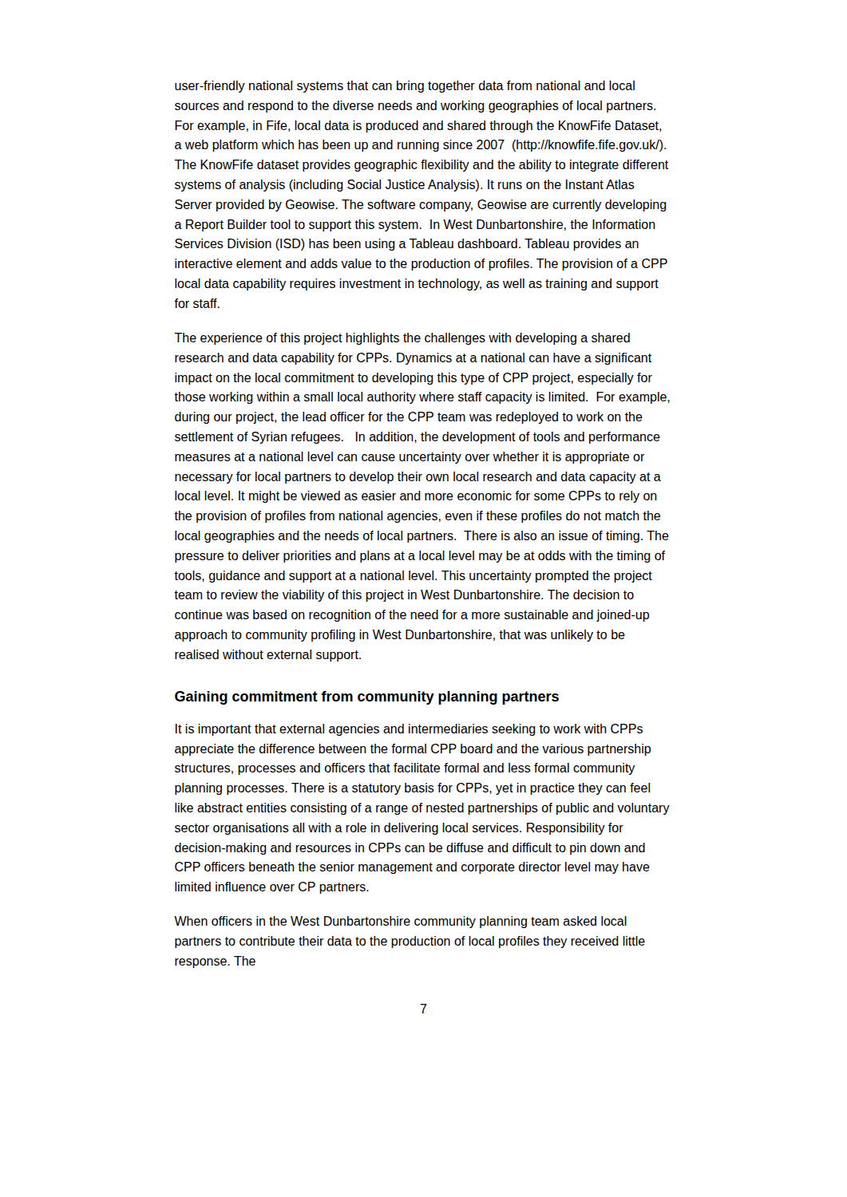user-friendly national systems that can bring together data from national and local sources and respond to the diverse needs and working geographies of local partners. For example, in Fife, local data is produced and shared through the KnowFife Dataset, a web platform which has been up and running since 2007 (http://knowfife.fife.gov.uk/). The KnowFife dataset provides geographic flexibility and the ability to integrate different systems of analysis (including Social Justice Analysis). It runs on the Instant Atlas Server provided by Geowise. The software company, Geowise are currently developing a Report Builder tool to support this system. In West Dunbartonshire, the Information Services Division (ISD) has been using a Tableau dashboard. Tableau provides an interactive element and adds value to the production of profiles. The provision of a CPP local data capability requires investment in technology, as well as training and support for staff.
The experience of this project highlights the challenges with developing a shared research and data capability for CPPs. Dynamics at a national can have a significant impact on the local commitment to developing this type of CPP project, especially for those working within a small local authority where staff capacity is limited. For example, during our project, the lead officer for the CPP team was redeployed to work on the settlement of Syrian refugees. In addition, the development of tools and performance measures at a national level can cause uncertainty over whether it is appropriate or necessary for local partners to develop their own local research and data capacity at a local level. It might be viewed as easier and more economic for some CPPs to rely on the provision of profiles from national agencies, even if these profiles do not match the local geographies and the needs of local partners. There is also an issue of timing. The pressure to deliver priorities and plans at a local level may be at odds with the timing of tools, guidance and support at a national level. This uncertainty prompted the project team to review the viability of this project in West Dunbartonshire. The decision to continue was based on recognition of the need for a more sustainable and joined-up approach to community profiling in West Dunbartonshire, that was unlikely to be realised without external support.
Gaining commitment from community planning partners
It is important that external agencies and intermediaries seeking to work with CPPs appreciate the difference between the formal CPP board and the various partnership structures, processes and officers that facilitate formal and less formal community planning processes. There is a statutory basis for CPPs, yet in practice they can feel like abstract entities consisting of a range of nested partnerships of public and voluntary sector organisations all with a role in delivering local services. Responsibility for decision-making and resources in CPPs can be diffuse and difficult to pin down and CPP officers beneath the senior management and corporate director level may have limited influence over CP partners.
When officers in the West Dunbartonshire community planning team asked local partners to contribute their data to the production of local profiles they received little response. The
7